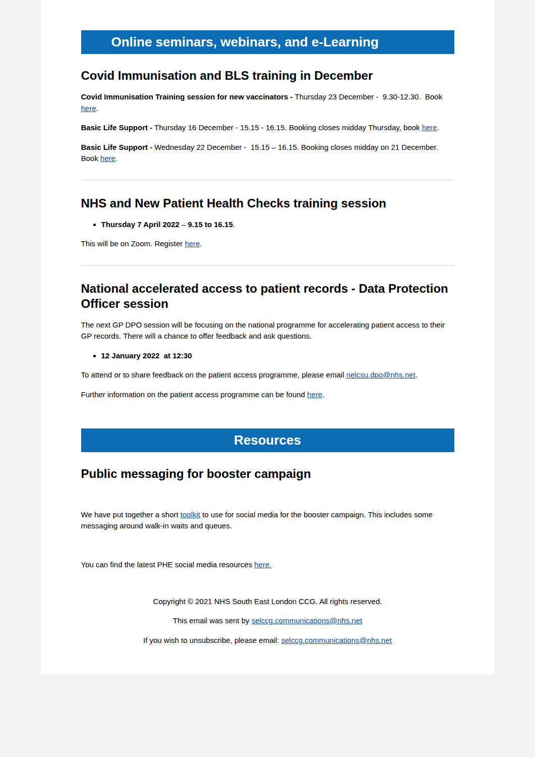Online seminars, webinars, and e-Learning
Covid Immunisation and BLS training in December
Covid Immunisation Training session for new vaccinators - Thursday 23 December - 9.30-12.30. Book here.
Basic Life Support - Thursday 16 December - 15.15 - 16.15. Booking closes midday Thursday, book here.
Basic Life Support - Wednesday 22 December - 15.15 – 16.15. Booking closes midday on 21 December. Book here.
NHS and New Patient Health Checks training session
Thursday 7 April 2022 – 9.15 to 16.15.
This will be on Zoom. Register here.
National accelerated access to patient records - Data Protection Officer session
The next GP DPO session will be focusing on the national programme for accelerating patient access to their GP records. There will a chance to offer feedback and ask questions.
12 January 2022 at 12:30
To attend or to share feedback on the patient access programme, please email nelcsu.dpo@nhs.net.
Further information on the patient access programme can be found here.
Resources
Public messaging for booster campaign
We have put together a short toolkit to use for social media for the booster campaign. This includes some messaging around walk-in waits and queues.
You can find the latest PHE social media resources here.
Copyright © 2021 NHS South East London CCG. All rights reserved.
This email was sent by selccg.communications@nhs.net
If you wish to unsubscribe, please email: selccg.communications@nhs.net